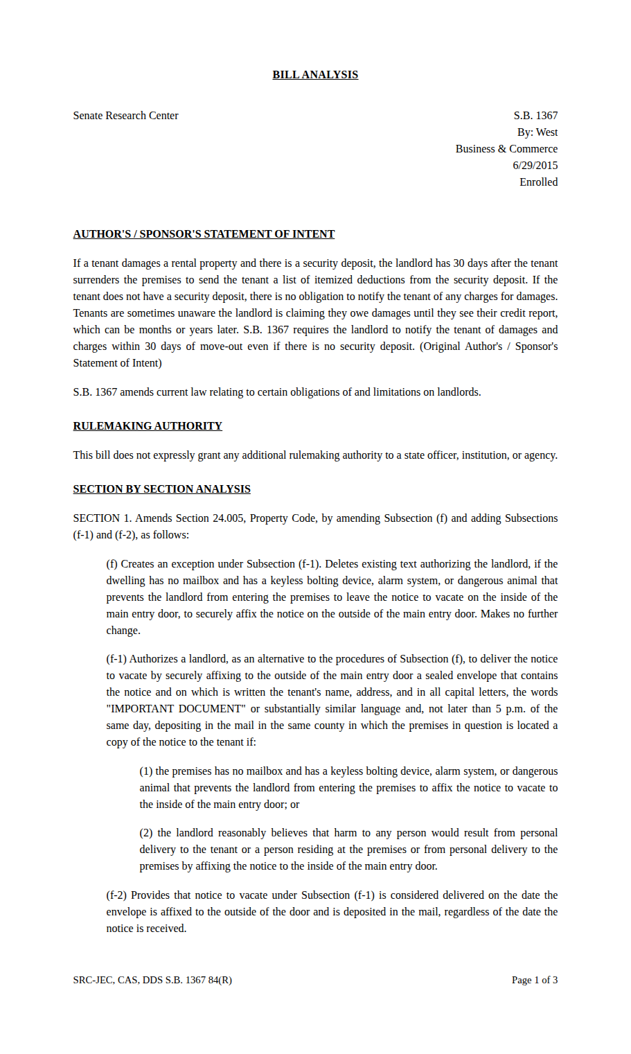BILL ANALYSIS
Senate Research Center
S.B. 1367
By: West
Business & Commerce
6/29/2015
Enrolled
AUTHOR'S / SPONSOR'S STATEMENT OF INTENT
If a tenant damages a rental property and there is a security deposit, the landlord has 30 days after the tenant surrenders the premises to send the tenant a list of itemized deductions from the security deposit. If the tenant does not have a security deposit, there is no obligation to notify the tenant of any charges for damages. Tenants are sometimes unaware the landlord is claiming they owe damages until they see their credit report, which can be months or years later. S.B. 1367 requires the landlord to notify the tenant of damages and charges within 30 days of move-out even if there is no security deposit. (Original Author's / Sponsor's Statement of Intent)
S.B. 1367 amends current law relating to certain obligations of and limitations on landlords.
RULEMAKING AUTHORITY
This bill does not expressly grant any additional rulemaking authority to a state officer, institution, or agency.
SECTION BY SECTION ANALYSIS
SECTION 1. Amends Section 24.005, Property Code, by amending Subsection (f) and adding Subsections (f-1) and (f-2), as follows:
(f) Creates an exception under Subsection (f-1). Deletes existing text authorizing the landlord, if the dwelling has no mailbox and has a keyless bolting device, alarm system, or dangerous animal that prevents the landlord from entering the premises to leave the notice to vacate on the inside of the main entry door, to securely affix the notice on the outside of the main entry door. Makes no further change.
(f-1) Authorizes a landlord, as an alternative to the procedures of Subsection (f), to deliver the notice to vacate by securely affixing to the outside of the main entry door a sealed envelope that contains the notice and on which is written the tenant's name, address, and in all capital letters, the words "IMPORTANT DOCUMENT" or substantially similar language and, not later than 5 p.m. of the same day, depositing in the mail in the same county in which the premises in question is located a copy of the notice to the tenant if:
(1) the premises has no mailbox and has a keyless bolting device, alarm system, or dangerous animal that prevents the landlord from entering the premises to affix the notice to vacate to the inside of the main entry door; or
(2) the landlord reasonably believes that harm to any person would result from personal delivery to the tenant or a person residing at the premises or from personal delivery to the premises by affixing the notice to the inside of the main entry door.
(f-2) Provides that notice to vacate under Subsection (f-1) is considered delivered on the date the envelope is affixed to the outside of the door and is deposited in the mail, regardless of the date the notice is received.
SRC-JEC, CAS, DDS S.B. 1367 84(R)
Page 1 of 3